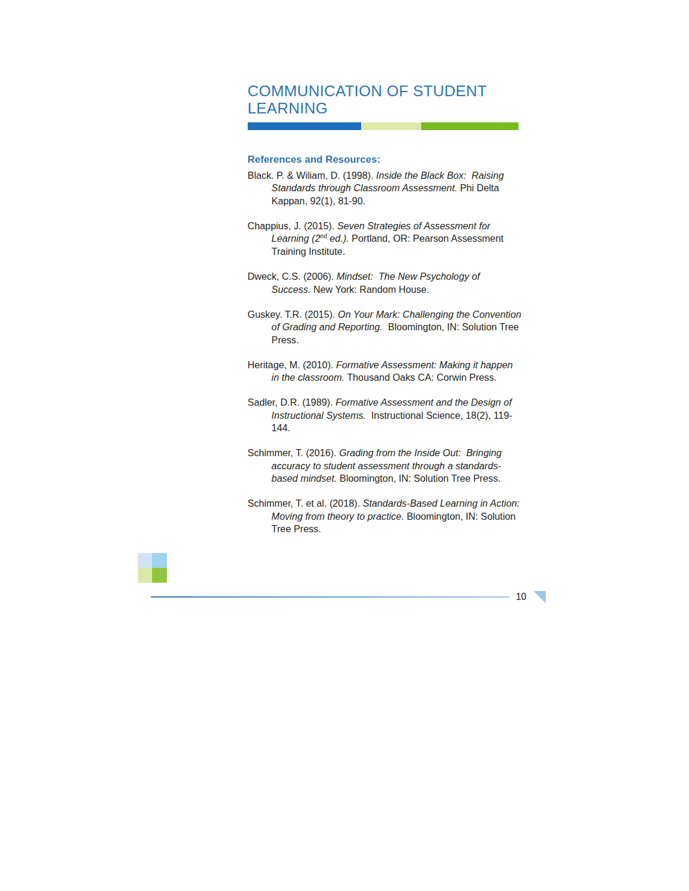COMMUNICATION OF STUDENT LEARNING
References and Resources:
Black. P. & Wiliam, D. (1998). Inside the Black Box: Raising Standards through Classroom Assessment. Phi Delta Kappan, 92(1), 81-90.
Chappius, J. (2015). Seven Strategies of Assessment for Learning (2nd ed.). Portland, OR: Pearson Assessment Training Institute.
Dweck, C.S. (2006). Mindset: The New Psychology of Success. New York: Random House.
Guskey. T.R. (2015). On Your Mark: Challenging the Convention of Grading and Reporting. Bloomington, IN: Solution Tree Press.
Heritage, M. (2010). Formative Assessment: Making it happen in the classroom. Thousand Oaks CA: Corwin Press.
Sadler, D.R. (1989). Formative Assessment and the Design of Instructional Systems. Instructional Science, 18(2), 119-144.
Schimmer, T. (2016). Grading from the Inside Out: Bringing accuracy to student assessment through a standards-based mindset. Bloomington, IN: Solution Tree Press.
Schimmer, T. et al. (2018). Standards-Based Learning in Action: Moving from theory to practice. Bloomington, IN: Solution Tree Press.
10